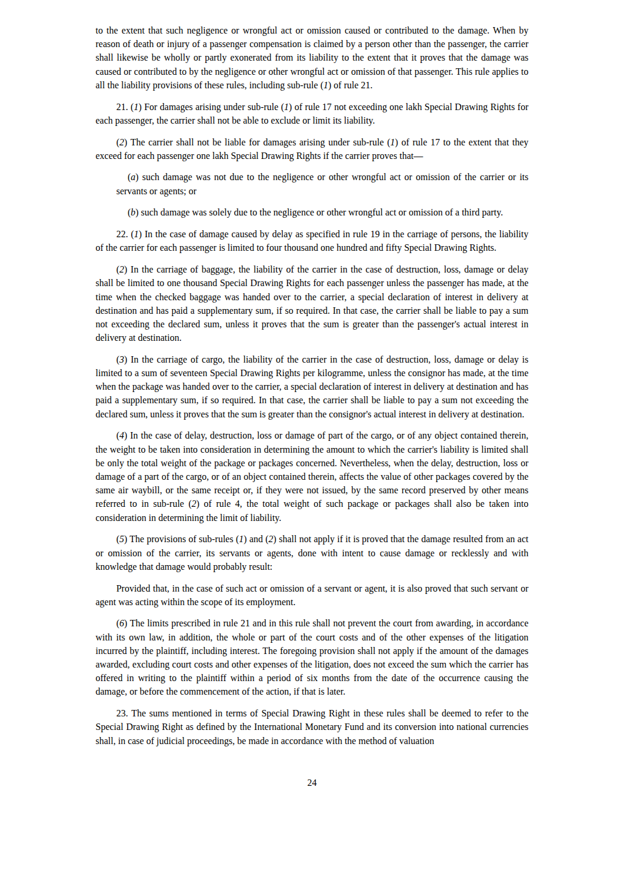to the extent that such negligence or wrongful act or omission caused or contributed to the damage. When by reason of death or injury of a passenger compensation is claimed by a person other than the passenger, the carrier shall likewise be wholly or partly exonerated from its liability to the extent that it proves that the damage was caused or contributed to by the negligence or other wrongful act or omission of that passenger. This rule applies to all the liability provisions of these rules, including sub-rule (1) of rule 21.
21. (1) For damages arising under sub-rule (1) of rule 17 not exceeding one lakh Special Drawing Rights for each passenger, the carrier shall not be able to exclude or limit its liability.
(2) The carrier shall not be liable for damages arising under sub-rule (1) of rule 17 to the extent that they exceed for each passenger one lakh Special Drawing Rights if the carrier proves that—
(a) such damage was not due to the negligence or other wrongful act or omission of the carrier or its servants or agents; or
(b) such damage was solely due to the negligence or other wrongful act or omission of a third party.
22. (1) In the case of damage caused by delay as specified in rule 19 in the carriage of persons, the liability of the carrier for each passenger is limited to four thousand one hundred and fifty Special Drawing Rights.
(2) In the carriage of baggage, the liability of the carrier in the case of destruction, loss, damage or delay shall be limited to one thousand Special Drawing Rights for each passenger unless the passenger has made, at the time when the checked baggage was handed over to the carrier, a special declaration of interest in delivery at destination and has paid a supplementary sum, if so required. In that case, the carrier shall be liable to pay a sum not exceeding the declared sum, unless it proves that the sum is greater than the passenger's actual interest in delivery at destination.
(3) In the carriage of cargo, the liability of the carrier in the case of destruction, loss, damage or delay is limited to a sum of seventeen Special Drawing Rights per kilogramme, unless the consignor has made, at the time when the package was handed over to the carrier, a special declaration of interest in delivery at destination and has paid a supplementary sum, if so required. In that case, the carrier shall be liable to pay a sum not exceeding the declared sum, unless it proves that the sum is greater than the consignor's actual interest in delivery at destination.
(4) In the case of delay, destruction, loss or damage of part of the cargo, or of any object contained therein, the weight to be taken into consideration in determining the amount to which the carrier's liability is limited shall be only the total weight of the package or packages concerned. Nevertheless, when the delay, destruction, loss or damage of a part of the cargo, or of an object contained therein, affects the value of other packages covered by the same air waybill, or the same receipt or, if they were not issued, by the same record preserved by other means referred to in sub-rule (2) of rule 4, the total weight of such package or packages shall also be taken into consideration in determining the limit of liability.
(5) The provisions of sub-rules (1) and (2) shall not apply if it is proved that the damage resulted from an act or omission of the carrier, its servants or agents, done with intent to cause damage or recklessly and with knowledge that damage would probably result:
Provided that, in the case of such act or omission of a servant or agent, it is also proved that such servant or agent was acting within the scope of its employment.
(6) The limits prescribed in rule 21 and in this rule shall not prevent the court from awarding, in accordance with its own law, in addition, the whole or part of the court costs and of the other expenses of the litigation incurred by the plaintiff, including interest. The foregoing provision shall not apply if the amount of the damages awarded, excluding court costs and other expenses of the litigation, does not exceed the sum which the carrier has offered in writing to the plaintiff within a period of six months from the date of the occurrence causing the damage, or before the commencement of the action, if that is later.
23. The sums mentioned in terms of Special Drawing Right in these rules shall be deemed to refer to the Special Drawing Right as defined by the International Monetary Fund and its conversion into national currencies shall, in case of judicial proceedings, be made in accordance with the method of valuation
24